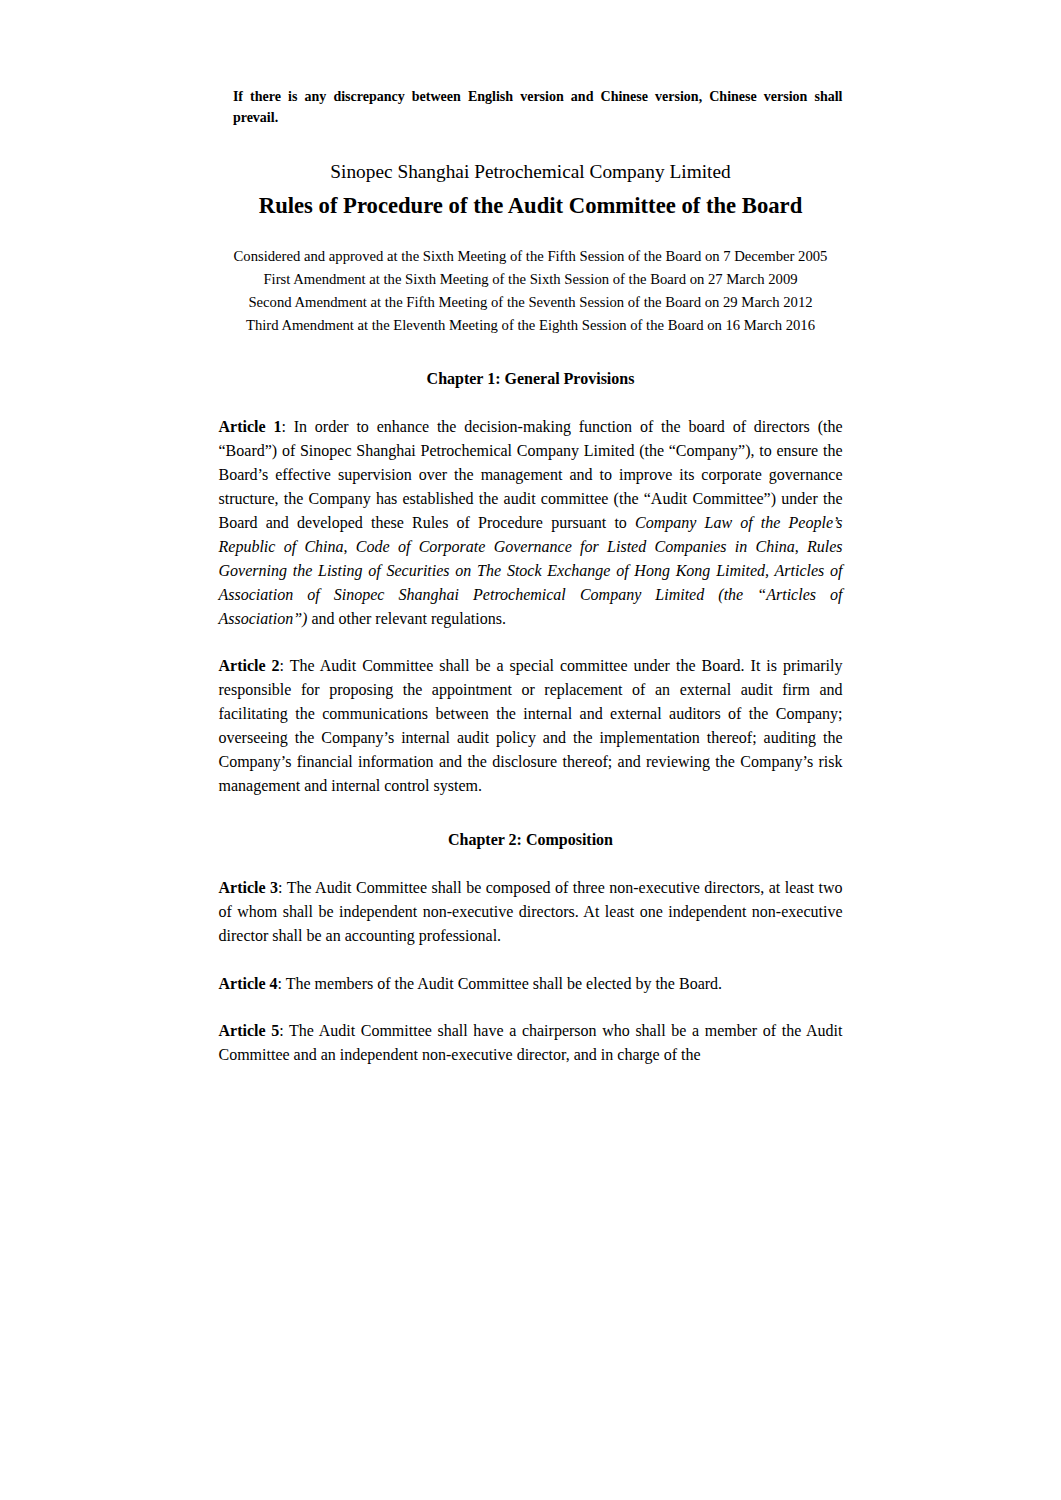If there is any discrepancy between English version and Chinese version, Chinese version shall prevail.
Sinopec Shanghai Petrochemical Company Limited
Rules of Procedure of the Audit Committee of the Board
Considered and approved at the Sixth Meeting of the Fifth Session of the Board on 7 December 2005
First Amendment at the Sixth Meeting of the Sixth Session of the Board on 27 March 2009
Second Amendment at the Fifth Meeting of the Seventh Session of the Board on 29 March 2012
Third Amendment at the Eleventh Meeting of the Eighth Session of the Board on 16 March 2016
Chapter 1: General Provisions
Article 1: In order to enhance the decision-making function of the board of directors (the “Board”) of Sinopec Shanghai Petrochemical Company Limited (the “Company”), to ensure the Board’s effective supervision over the management and to improve its corporate governance structure, the Company has established the audit committee (the “Audit Committee”) under the Board and developed these Rules of Procedure pursuant to Company Law of the People’s Republic of China, Code of Corporate Governance for Listed Companies in China, Rules Governing the Listing of Securities on The Stock Exchange of Hong Kong Limited, Articles of Association of Sinopec Shanghai Petrochemical Company Limited (the “Articles of Association”) and other relevant regulations.
Article 2: The Audit Committee shall be a special committee under the Board. It is primarily responsible for proposing the appointment or replacement of an external audit firm and facilitating the communications between the internal and external auditors of the Company; overseeing the Company’s internal audit policy and the implementation thereof; auditing the Company’s financial information and the disclosure thereof; and reviewing the Company’s risk management and internal control system.
Chapter 2: Composition
Article 3: The Audit Committee shall be composed of three non-executive directors, at least two of whom shall be independent non-executive directors. At least one independent non-executive director shall be an accounting professional.
Article 4: The members of the Audit Committee shall be elected by the Board.
Article 5: The Audit Committee shall have a chairperson who shall be a member of the Audit Committee and an independent non-executive director, and in charge of the